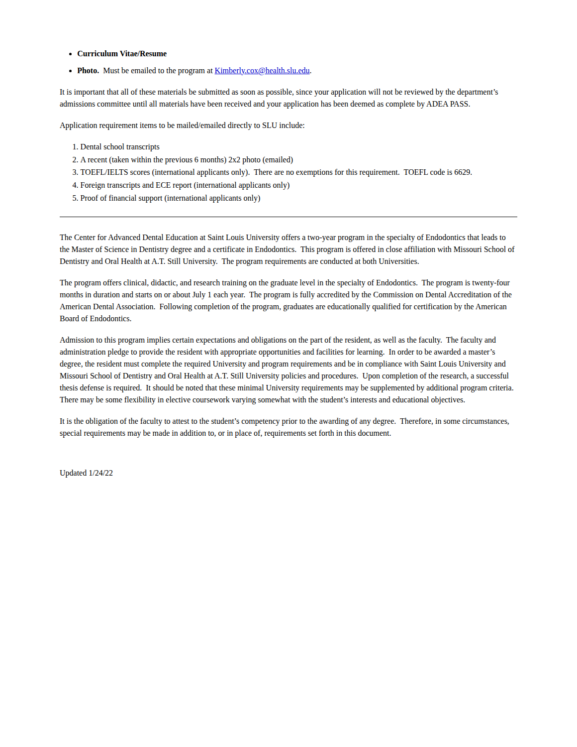Curriculum Vitae/Resume
Photo. Must be emailed to the program at Kimberly.cox@health.slu.edu.
It is important that all of these materials be submitted as soon as possible, since your application will not be reviewed by the department’s admissions committee until all materials have been received and your application has been deemed as complete by ADEA PASS.
Application requirement items to be mailed/emailed directly to SLU include:
Dental school transcripts
A recent (taken within the previous 6 months) 2x2 photo (emailed)
TOEFL/IELTS scores (international applicants only). There are no exemptions for this requirement. TOEFL code is 6629.
Foreign transcripts and ECE report (international applicants only)
Proof of financial support (international applicants only)
The Center for Advanced Dental Education at Saint Louis University offers a two-year program in the specialty of Endodontics that leads to the Master of Science in Dentistry degree and a certificate in Endodontics. This program is offered in close affiliation with Missouri School of Dentistry and Oral Health at A.T. Still University. The program requirements are conducted at both Universities.
The program offers clinical, didactic, and research training on the graduate level in the specialty of Endodontics. The program is twenty-four months in duration and starts on or about July 1 each year. The program is fully accredited by the Commission on Dental Accreditation of the American Dental Association. Following completion of the program, graduates are educationally qualified for certification by the American Board of Endodontics.
Admission to this program implies certain expectations and obligations on the part of the resident, as well as the faculty. The faculty and administration pledge to provide the resident with appropriate opportunities and facilities for learning. In order to be awarded a master’s degree, the resident must complete the required University and program requirements and be in compliance with Saint Louis University and Missouri School of Dentistry and Oral Health at A.T. Still University policies and procedures. Upon completion of the research, a successful thesis defense is required. It should be noted that these minimal University requirements may be supplemented by additional program criteria. There may be some flexibility in elective coursework varying somewhat with the student’s interests and educational objectives.
It is the obligation of the faculty to attest to the student’s competency prior to the awarding of any degree. Therefore, in some circumstances, special requirements may be made in addition to, or in place of, requirements set forth in this document.
Updated 1/24/22